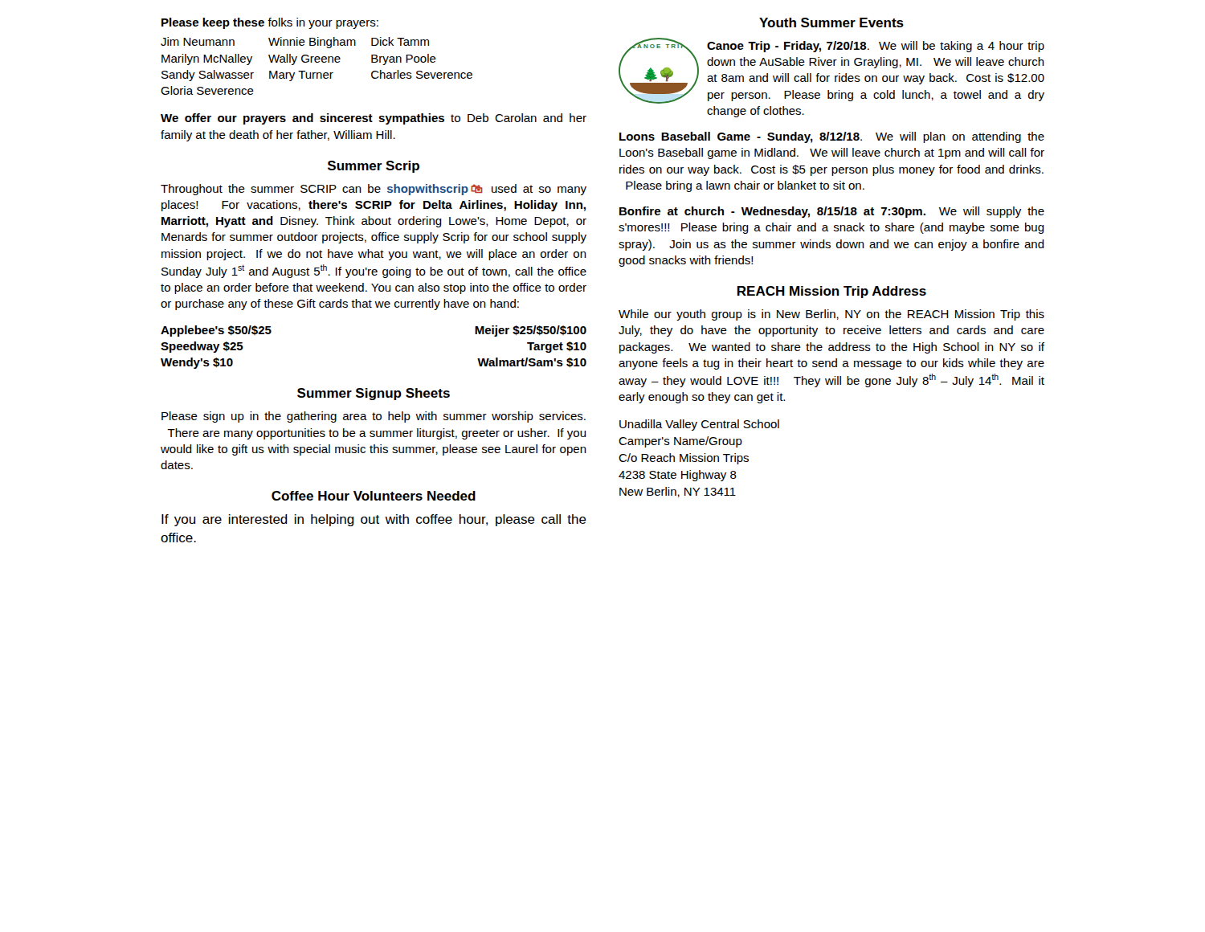Please keep these folks in your prayers:
| Jim Neumann | Winnie Bingham | Dick Tamm |
| Marilyn McNalley | Wally Greene | Bryan Poole |
| Sandy Salwasser | Mary Turner | Charles Severence |
| Gloria Severence | | |
We offer our prayers and sincerest sympathies to Deb Carolan and her family at the death of her father, William Hill.
Summer Scrip
Throughout the summer SCRIP can be shopwithscrip🛍 used at so many places! For vacations, there's SCRIP for Delta Airlines, Holiday Inn, Marriott, Hyatt and Disney. Think about ordering Lowe's, Home Depot, or Menards for summer outdoor projects, office supply Scrip for our school supply mission project. If we do not have what you want, we will place an order on Sunday July 1st and August 5th. If you're going to be out of town, call the office to place an order before that weekend. You can also stop into the office to order or purchase any of these Gift cards that we currently have on hand:
| Applebee's $50/$25 | Meijer $25/$50/$100 |
| Speedway $25 | Target $10 |
| Wendy's $10 | Walmart/Sam's $10 |
Summer Signup Sheets
Please sign up in the gathering area to help with summer worship services. There are many opportunities to be a summer liturgist, greeter or usher. If you would like to gift us with special music this summer, please see Laurel for open dates.
Coffee Hour Volunteers Needed
If you are interested in helping out with coffee hour, please call the office.
Youth Summer Events
CANOE TRIP
🌲🌳
Canoe Trip - Friday, 7/20/18. We will be taking a 4 hour trip down the AuSable River in Grayling, MI. We will leave church at 8am and will call for rides on our way back. Cost is $12.00 per person. Please bring a cold lunch, a towel and a dry change of clothes.
Loons Baseball Game - Sunday, 8/12/18. We will plan on attending the Loon's Baseball game in Midland. We will leave church at 1pm and will call for rides on our way back. Cost is $5 per person plus money for food and drinks. Please bring a lawn chair or blanket to sit on.
Bonfire at church - Wednesday, 8/15/18 at 7:30pm. We will supply the s'mores!!! Please bring a chair and a snack to share (and maybe some bug spray). Join us as the summer winds down and we can enjoy a bonfire and good snacks with friends!
REACH Mission Trip Address
While our youth group is in New Berlin, NY on the REACH Mission Trip this July, they do have the opportunity to receive letters and cards and care packages. We wanted to share the address to the High School in NY so if anyone feels a tug in their heart to send a message to our kids while they are away – they would LOVE it!!! They will be gone July 8th – July 14th. Mail it early enough so they can get it.
Unadilla Valley Central School
Camper's Name/Group
C/o Reach Mission Trips
4238 State Highway 8
New Berlin, NY 13411